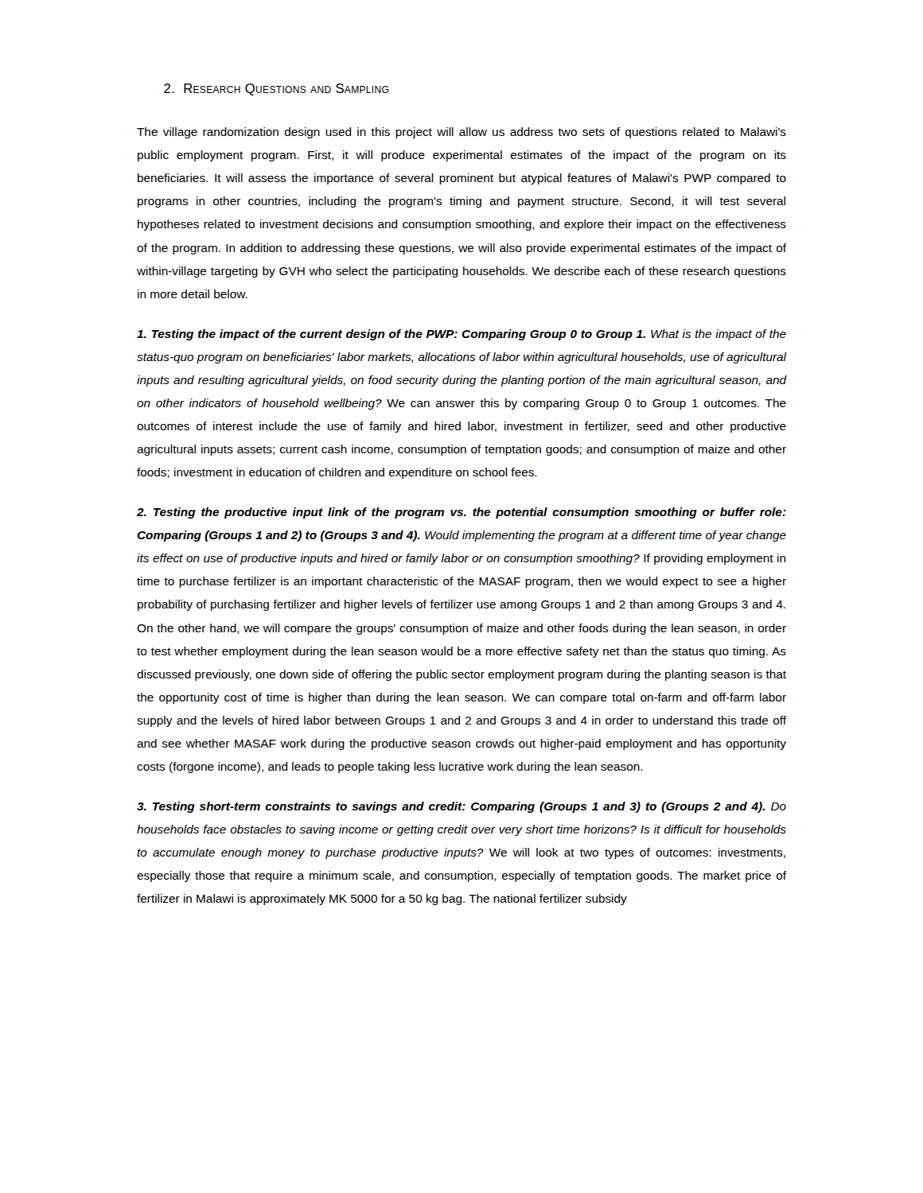2. Research Questions and Sampling
The village randomization design used in this project will allow us address two sets of questions related to Malawi's public employment program. First, it will produce experimental estimates of the impact of the program on its beneficiaries. It will assess the importance of several prominent but atypical features of Malawi's PWP compared to programs in other countries, including the program's timing and payment structure. Second, it will test several hypotheses related to investment decisions and consumption smoothing, and explore their impact on the effectiveness of the program. In addition to addressing these questions, we will also provide experimental estimates of the impact of within-village targeting by GVH who select the participating households. We describe each of these research questions in more detail below.
1. Testing the impact of the current design of the PWP: Comparing Group 0 to Group 1. What is the impact of the status-quo program on beneficiaries' labor markets, allocations of labor within agricultural households, use of agricultural inputs and resulting agricultural yields, on food security during the planting portion of the main agricultural season, and on other indicators of household wellbeing? We can answer this by comparing Group 0 to Group 1 outcomes. The outcomes of interest include the use of family and hired labor, investment in fertilizer, seed and other productive agricultural inputs assets; current cash income, consumption of temptation goods; and consumption of maize and other foods; investment in education of children and expenditure on school fees.
2. Testing the productive input link of the program vs. the potential consumption smoothing or buffer role: Comparing (Groups 1 and 2) to (Groups 3 and 4). Would implementing the program at a different time of year change its effect on use of productive inputs and hired or family labor or on consumption smoothing? If providing employment in time to purchase fertilizer is an important characteristic of the MASAF program, then we would expect to see a higher probability of purchasing fertilizer and higher levels of fertilizer use among Groups 1 and 2 than among Groups 3 and 4. On the other hand, we will compare the groups' consumption of maize and other foods during the lean season, in order to test whether employment during the lean season would be a more effective safety net than the status quo timing. As discussed previously, one down side of offering the public sector employment program during the planting season is that the opportunity cost of time is higher than during the lean season. We can compare total on-farm and off-farm labor supply and the levels of hired labor between Groups 1 and 2 and Groups 3 and 4 in order to understand this trade off and see whether MASAF work during the productive season crowds out higher-paid employment and has opportunity costs (forgone income), and leads to people taking less lucrative work during the lean season.
3. Testing short-term constraints to savings and credit: Comparing (Groups 1 and 3) to (Groups 2 and 4). Do households face obstacles to saving income or getting credit over very short time horizons? Is it difficult for households to accumulate enough money to purchase productive inputs? We will look at two types of outcomes: investments, especially those that require a minimum scale, and consumption, especially of temptation goods. The market price of fertilizer in Malawi is approximately MK 5000 for a 50 kg bag. The national fertilizer subsidy